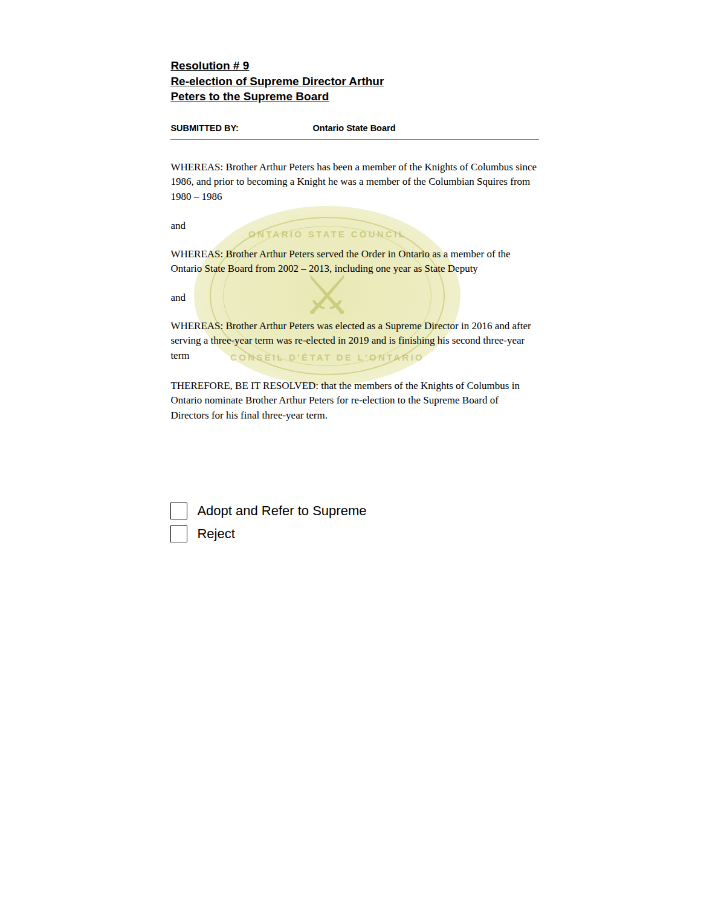ONTARIO STATE COUNCIL
⚔
CONSEIL D'ÉTAT DE L'ONTARIO
Resolution # 9 Re-election of Supreme Director Arthur Peters to the Supreme Board
SUBMITTED BY: Ontario State Board
WHEREAS: Brother Arthur Peters has been a member of the Knights of Columbus since 1986, and prior to becoming a Knight he was a member of the Columbian Squires from 1980 – 1986
and
WHEREAS: Brother Arthur Peters served the Order in Ontario as a member of the Ontario State Board from 2002 – 2013, including one year as State Deputy
and
WHEREAS: Brother Arthur Peters was elected as a Supreme Director in 2016 and after serving a three-year term was re-elected in 2019 and is finishing his second three-year term
THEREFORE, BE IT RESOLVED: that the members of the Knights of Columbus in Ontario nominate Brother Arthur Peters for re-election to the Supreme Board of Directors for his final three-year term.
Adopt and Refer to Supreme
Reject